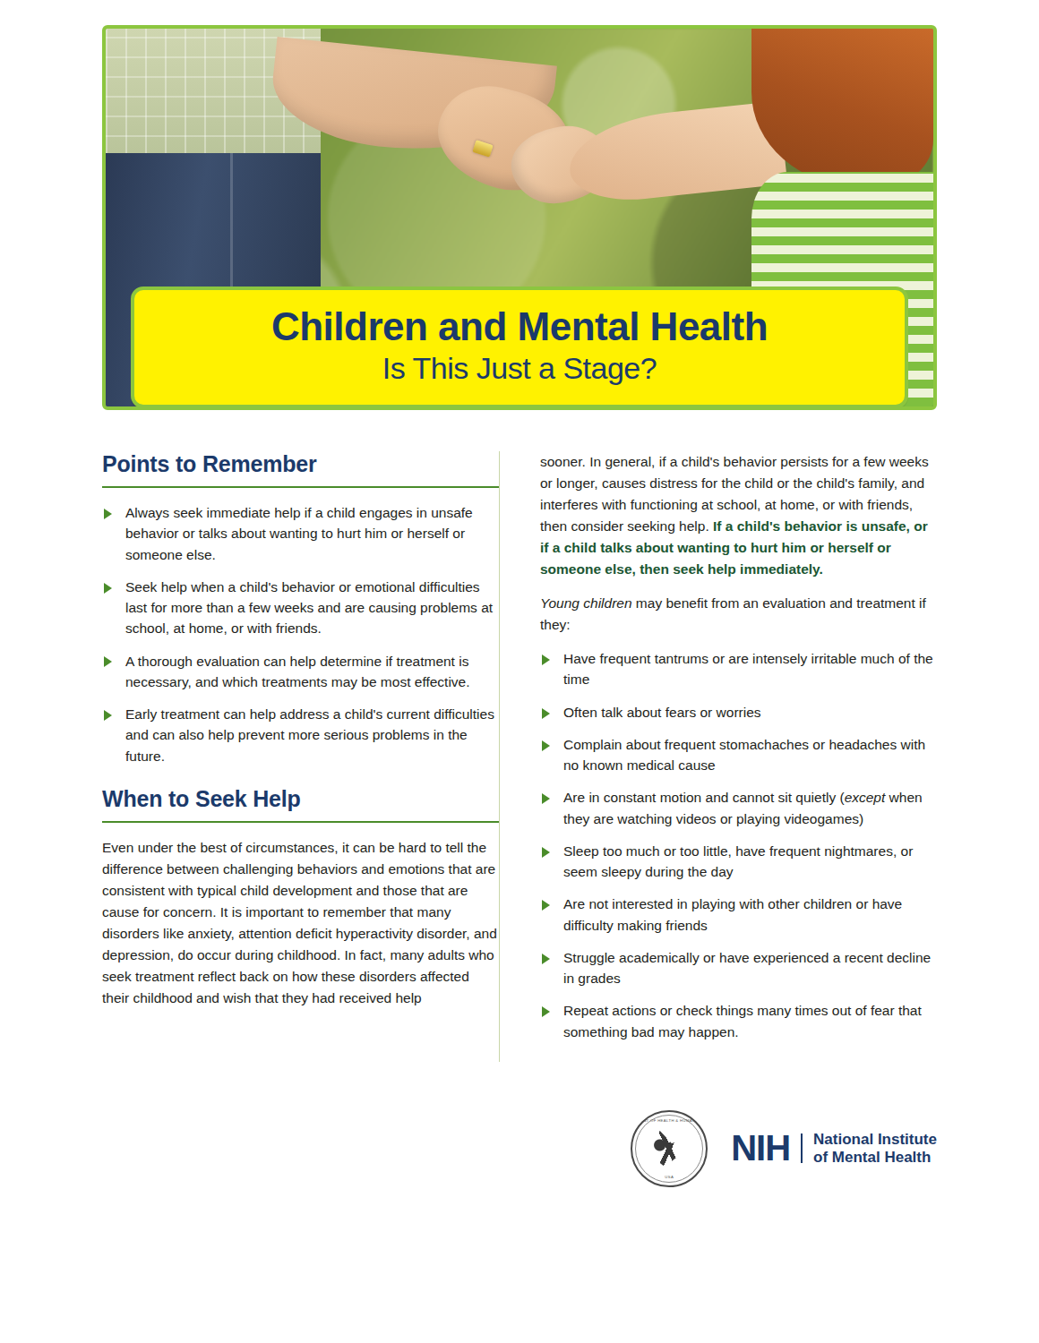Children and Mental Health Is This Just a Stage?
Points to Remember
Always seek immediate help if a child engages in unsafe behavior or talks about wanting to hurt him or herself or someone else.
Seek help when a child's behavior or emotional difficulties last for more than a few weeks and are causing problems at school, at home, or with friends.
A thorough evaluation can help determine if treatment is necessary, and which treatments may be most effective.
Early treatment can help address a child's current difficulties and can also help prevent more serious problems in the future.
When to Seek Help
Even under the best of circumstances, it can be hard to tell the difference between challenging behaviors and emotions that are consistent with typical child development and those that are cause for concern. It is important to remember that many disorders like anxiety, attention deficit hyperactivity disorder, and depression, do occur during childhood. In fact, many adults who seek treatment reflect back on how these disorders affected their childhood and wish that they had received help
sooner. In general, if a child's behavior persists for a few weeks or longer, causes distress for the child or the child's family, and interferes with functioning at school, at home, or with friends, then consider seeking help. If a child's behavior is unsafe, or if a child talks about wanting to hurt him or herself or someone else, then seek help immediately.
Young children may benefit from an evaluation and treatment if they:
Have frequent tantrums or are intensely irritable much of the time
Often talk about fears or worries
Complain about frequent stomachaches or headaches with no known medical cause
Are in constant motion and cannot sit quietly (except when they are watching videos or playing videogames)
Sleep too much or too little, have frequent nightmares, or seem sleepy during the day
Are not interested in playing with other children or have difficulty making friends
Struggle academically or have experienced a recent decline in grades
Repeat actions or check things many times out of fear that something bad may happen.
DEPARTMENT OF HEALTH & HUMAN SERVICES
USA
NIH
National Institute
of Mental Health